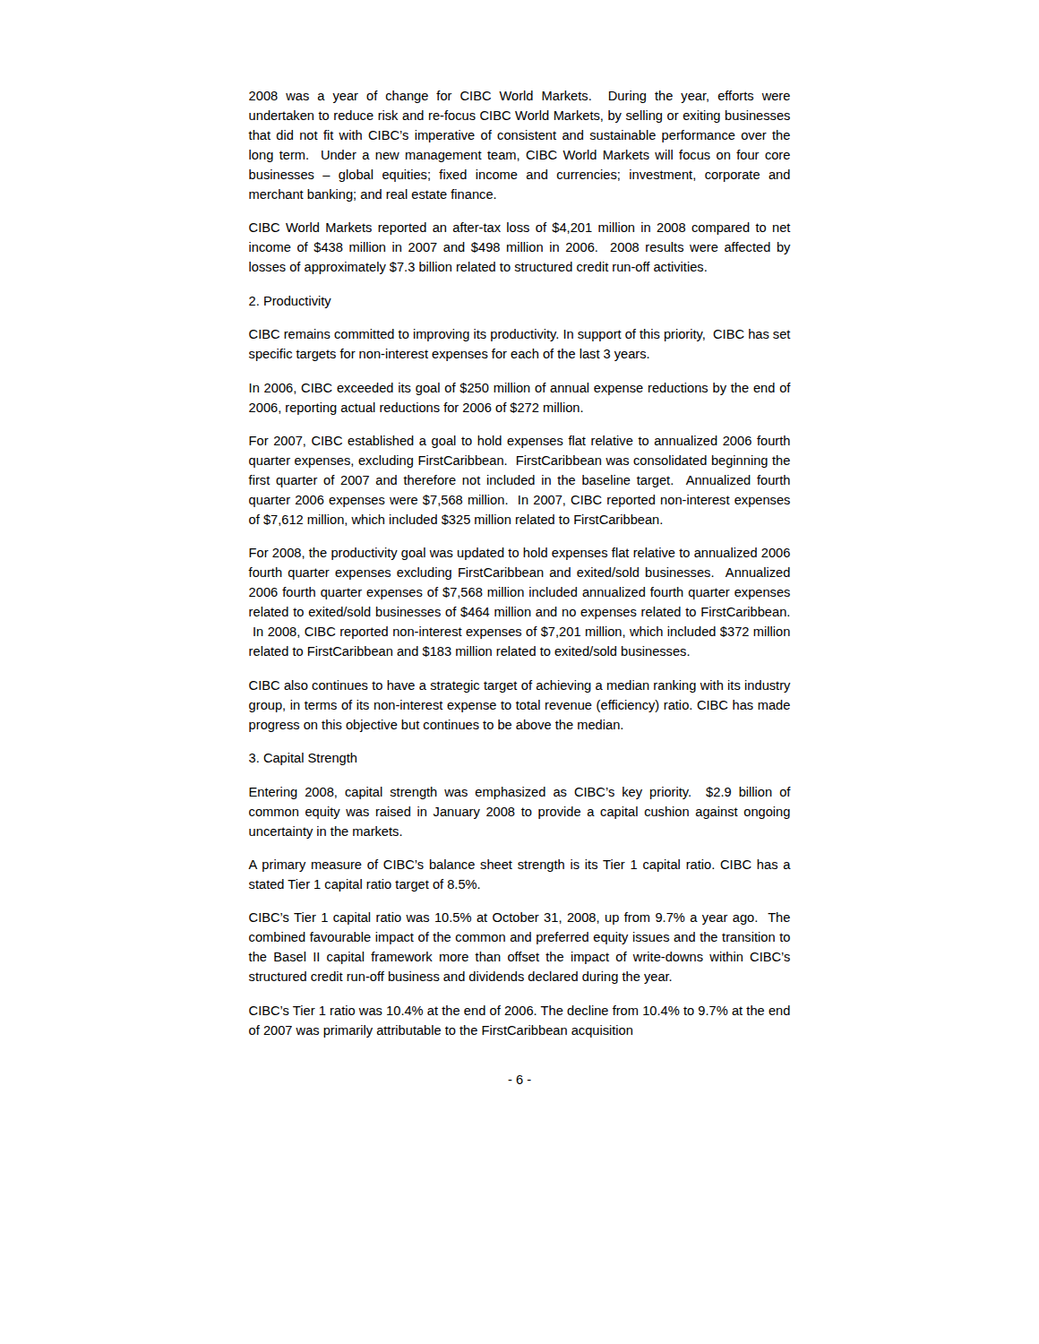2008 was a year of change for CIBC World Markets. During the year, efforts were undertaken to reduce risk and re-focus CIBC World Markets, by selling or exiting businesses that did not fit with CIBC’s imperative of consistent and sustainable performance over the long term. Under a new management team, CIBC World Markets will focus on four core businesses – global equities; fixed income and currencies; investment, corporate and merchant banking; and real estate finance.
CIBC World Markets reported an after-tax loss of $4,201 million in 2008 compared to net income of $438 million in 2007 and $498 million in 2006. 2008 results were affected by losses of approximately $7.3 billion related to structured credit run-off activities.
2. Productivity
CIBC remains committed to improving its productivity. In support of this priority, CIBC has set specific targets for non-interest expenses for each of the last 3 years.
In 2006, CIBC exceeded its goal of $250 million of annual expense reductions by the end of 2006, reporting actual reductions for 2006 of $272 million.
For 2007, CIBC established a goal to hold expenses flat relative to annualized 2006 fourth quarter expenses, excluding FirstCaribbean. FirstCaribbean was consolidated beginning the first quarter of 2007 and therefore not included in the baseline target. Annualized fourth quarter 2006 expenses were $7,568 million. In 2007, CIBC reported non-interest expenses of $7,612 million, which included $325 million related to FirstCaribbean.
For 2008, the productivity goal was updated to hold expenses flat relative to annualized 2006 fourth quarter expenses excluding FirstCaribbean and exited/sold businesses. Annualized 2006 fourth quarter expenses of $7,568 million included annualized fourth quarter expenses related to exited/sold businesses of $464 million and no expenses related to FirstCaribbean. In 2008, CIBC reported non-interest expenses of $7,201 million, which included $372 million related to FirstCaribbean and $183 million related to exited/sold businesses.
CIBC also continues to have a strategic target of achieving a median ranking with its industry group, in terms of its non-interest expense to total revenue (efficiency) ratio. CIBC has made progress on this objective but continues to be above the median.
3. Capital Strength
Entering 2008, capital strength was emphasized as CIBC’s key priority. $2.9 billion of common equity was raised in January 2008 to provide a capital cushion against ongoing uncertainty in the markets.
A primary measure of CIBC’s balance sheet strength is its Tier 1 capital ratio. CIBC has a stated Tier 1 capital ratio target of 8.5%.
CIBC’s Tier 1 capital ratio was 10.5% at October 31, 2008, up from 9.7% a year ago. The combined favourable impact of the common and preferred equity issues and the transition to the Basel II capital framework more than offset the impact of write-downs within CIBC’s structured credit run-off business and dividends declared during the year.
CIBC’s Tier 1 ratio was 10.4% at the end of 2006. The decline from 10.4% to 9.7% at the end of 2007 was primarily attributable to the FirstCaribbean acquisition
- 6 -